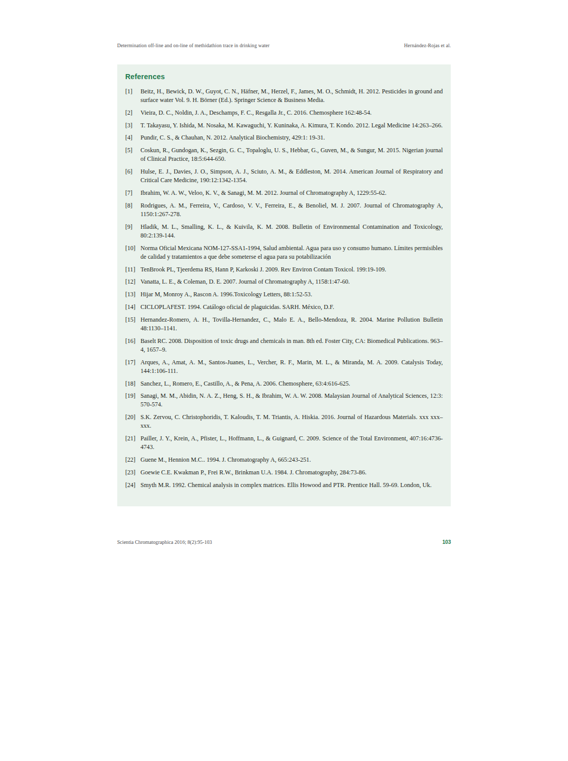Determination off-line and on-line of methidathion trace in drinking water
Hernández-Rojas et al.
References
[1] Beitz, H., Bewick, D. W., Guyot, C. N., Häfner, M., Herzel, F., James, M. O., Schmidt, H. 2012. Pesticides in ground and surface water Vol. 9. H. Börner (Ed.). Springer Science & Business Media.
[2] Vieira, D. C., Noldin, J. A., Deschamps, F. C., Resgalla Jr., C. 2016. Chemosphere 162:48-54.
[3] T. Takayasu, Y. Ishida, M. Nosaka, M. Kawaguchi, Y. Kuninaka, A. Kimura, T. Kondo. 2012. Legal Medicine 14:263–266.
[4] Pundir, C. S., & Chauhan, N. 2012. Analytical Biochemistry, 429:1: 19-31.
[5] Coskun, R., Gundogan, K., Sezgin, G. C., Topaloglu, U. S., Hebbar, G., Guven, M., & Sungur, M. 2015. Nigerian journal of Clinical Practice, 18:5:644-650.
[6] Hulse, E. J., Davies, J. O., Simpson, A. J., Sciuto, A. M., & Eddleston, M. 2014. American Journal of Respiratory and Critical Care Medicine, 190:12:1342-1354.
[7] Ibrahim, W. A. W., Veloo, K. V., & Sanagi, M. M. 2012. Journal of Chromatography A, 1229:55-62.
[8] Rodrigues, A. M., Ferreira, V., Cardoso, V. V., Ferreira, E., & Benoliel, M. J. 2007. Journal of Chromatography A, 1150:1:267-278.
[9] Hladik, M. L., Smalling, K. L., & Kuivila, K. M. 2008. Bulletin of Environmental Contamination and Toxicology, 80:2:139-144.
[10] Norma Oficial Mexicana NOM-127-SSA1-1994, Salud ambiental. Agua para uso y consumo humano. Límites permisibles de calidad y tratamientos a que debe someterse el agua para su potabilización
[11] TenBrook PL, Tjeerdema RS, Hann P, Karkoski J. 2009. Rev Environ Contam Toxicol. 199:19-109.
[12] Vanatta, L. E., & Coleman, D. E. 2007. Journal of Chromatography A, 1158:1:47-60.
[13] Hijar M, Monroy A., Rascon A. 1996.Toxicology Letters, 88:1:52-53.
[14] CICLOPLAFEST. 1994. Catálogo oficial de plaguicidas. SARH. México, D.F.
[15] Hernandez-Romero, A. H., Tovilla-Hernandez, C., Malo E. A., Bello-Mendoza, R. 2004. Marine Pollution Bulletin 48:1130–1141.
[16] Baselt RC. 2008. Disposition of toxic drugs and chemicals in man. 8th ed. Foster City, CA: Biomedical Publications. 963–4, 1657–9.
[17] Arques, A., Amat, A. M., Santos-Juanes, L., Vercher, R. F., Marin, M. L., & Miranda, M. A. 2009. Catalysis Today, 144:1:106-111.
[18] Sanchez, L., Romero, E., Castillo, A., & Pena, A. 2006. Chemosphere, 63:4:616-625.
[19] Sanagi, M. M., Abidin, N. A. Z., Heng, S. H., & Ibrahim, W. A. W. 2008. Malaysian Journal of Analytical Sciences, 12:3: 570-574.
[20] S.K. Zervou, C. Christophoridis, T. Kaloudis, T. M. Triantis, A. Hiskia. 2016. Journal of Hazardous Materials. xxx xxx–xxx.
[21] Pailler, J. Y., Krein, A., Pfister, L., Hoffmann, L., & Guignard, C. 2009. Science of the Total Environment, 407:16:4736-4743.
[22] Guene M., Hennion M.C.. 1994. J. Chromatography A, 665:243-251.
[23] Goewie C.E. Kwakman P., Frei R.W., Brinkman U.A. 1984. J. Chromatography, 284:73-86.
[24] Smyth M.R. 1992. Chemical analysis in complex matrices. Ellis Howood and PTR. Prentice Hall. 59-69. London, Uk.
Scientia Chromatographica 2016; 8(2):95-103
103